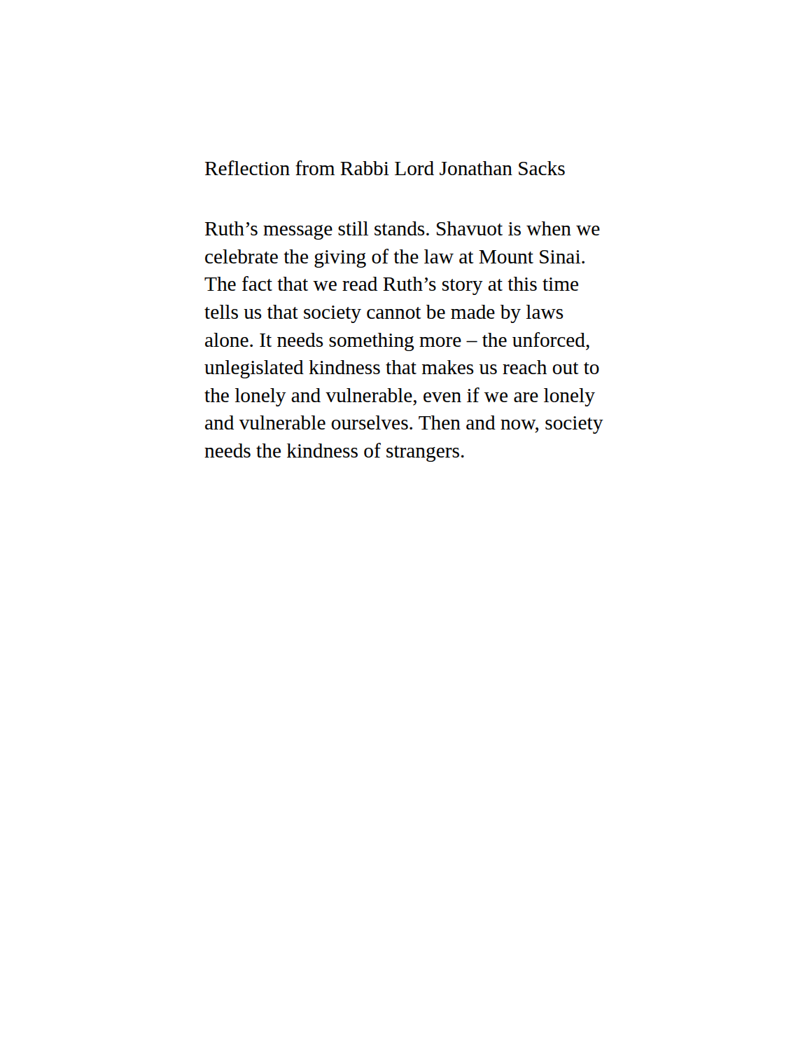Reflection from Rabbi Lord Jonathan Sacks
Ruth’s message still stands. Shavuot is when we celebrate the giving of the law at Mount Sinai. The fact that we read Ruth’s story at this time tells us that society cannot be made by laws alone. It needs something more – the unforced, unlegislated kindness that makes us reach out to the lonely and vulnerable, even if we are lonely and vulnerable ourselves. Then and now, society needs the kindness of strangers.